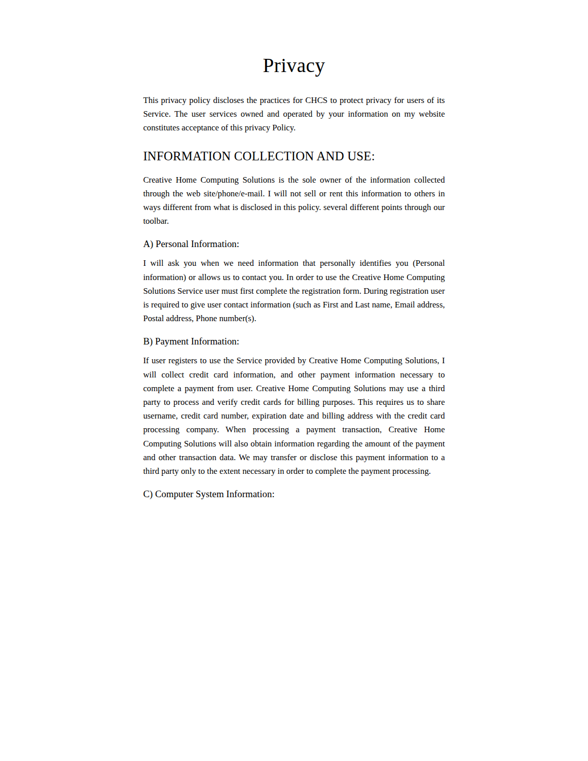Privacy
This privacy policy discloses the practices for CHCS to protect privacy for users of its Service. The user services owned and operated by your information on my website constitutes acceptance of this privacy Policy.
INFORMATION COLLECTION AND USE:
Creative Home Computing Solutions is the sole owner of the information collected through the web site/phone/e-mail. I will not sell or rent this information to others in ways different from what is disclosed in this policy. several different points through our toolbar.
A) Personal Information:
I will ask you when we need information that personally identifies you (Personal information) or allows us to contact you. In order to use the Creative Home Computing Solutions Service user must first complete the registration form. During registration user is required to give user contact information (such as First and Last name, Email address, Postal address, Phone number(s).
B) Payment Information:
If user registers to use the Service provided by Creative Home Computing Solutions, I will collect credit card information, and other payment information necessary to complete a payment from user. Creative Home Computing Solutions may use a third party to process and verify credit cards for billing purposes. This requires us to share username, credit card number, expiration date and billing address with the credit card processing company. When processing a payment transaction, Creative Home Computing Solutions will also obtain information regarding the amount of the payment and other transaction data. We may transfer or disclose this payment information to a third party only to the extent necessary in order to complete the payment processing.
C) Computer System Information: